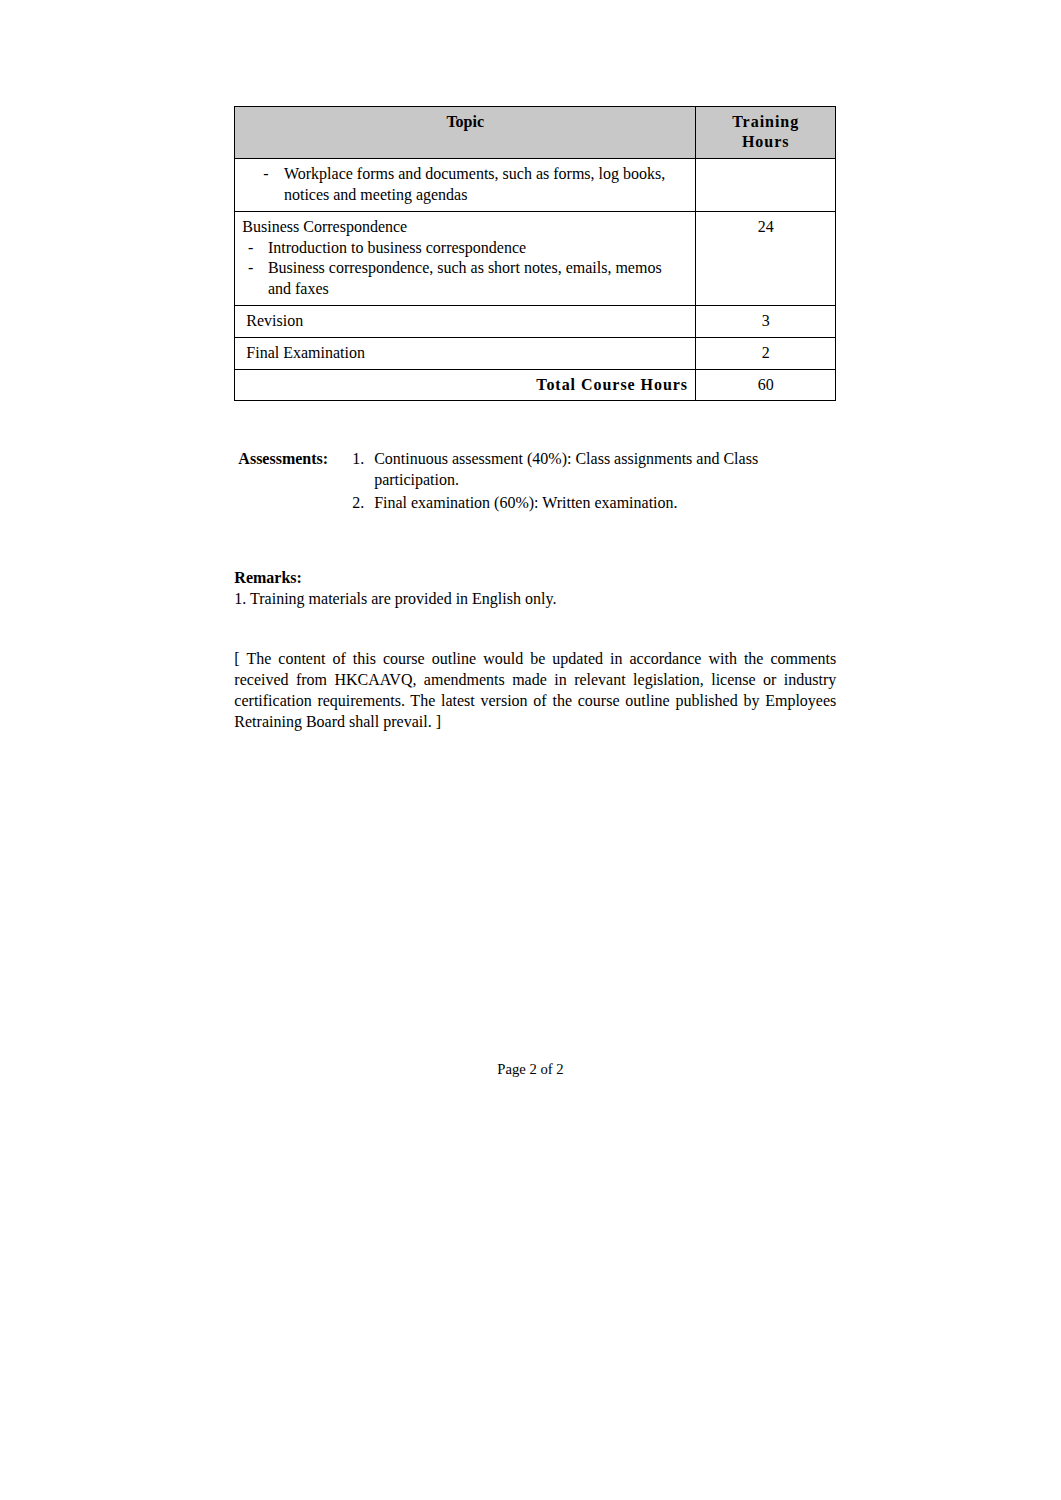| Topic | Training Hours |
| --- | --- |
| Workplace forms and documents, such as forms, log books, notices and meeting agendas | |
| Business Correspondence Introduction to business correspondence Business correspondence, such as short notes, emails, memos and faxes | 24 |
| Revision | 3 |
| Final Examination | 2 |
| Total Course Hours | 60 |
Assessments:
Continuous assessment (40%): Class assignments and Class participation.
Final examination (60%): Written examination.
Remarks:
1. Training materials are provided in English only.
[ The content of this course outline would be updated in accordance with the comments received from HKCAAVQ, amendments made in relevant legislation, license or industry certification requirements. The latest version of the course outline published by Employees Retraining Board shall prevail. ]
Page 2 of 2